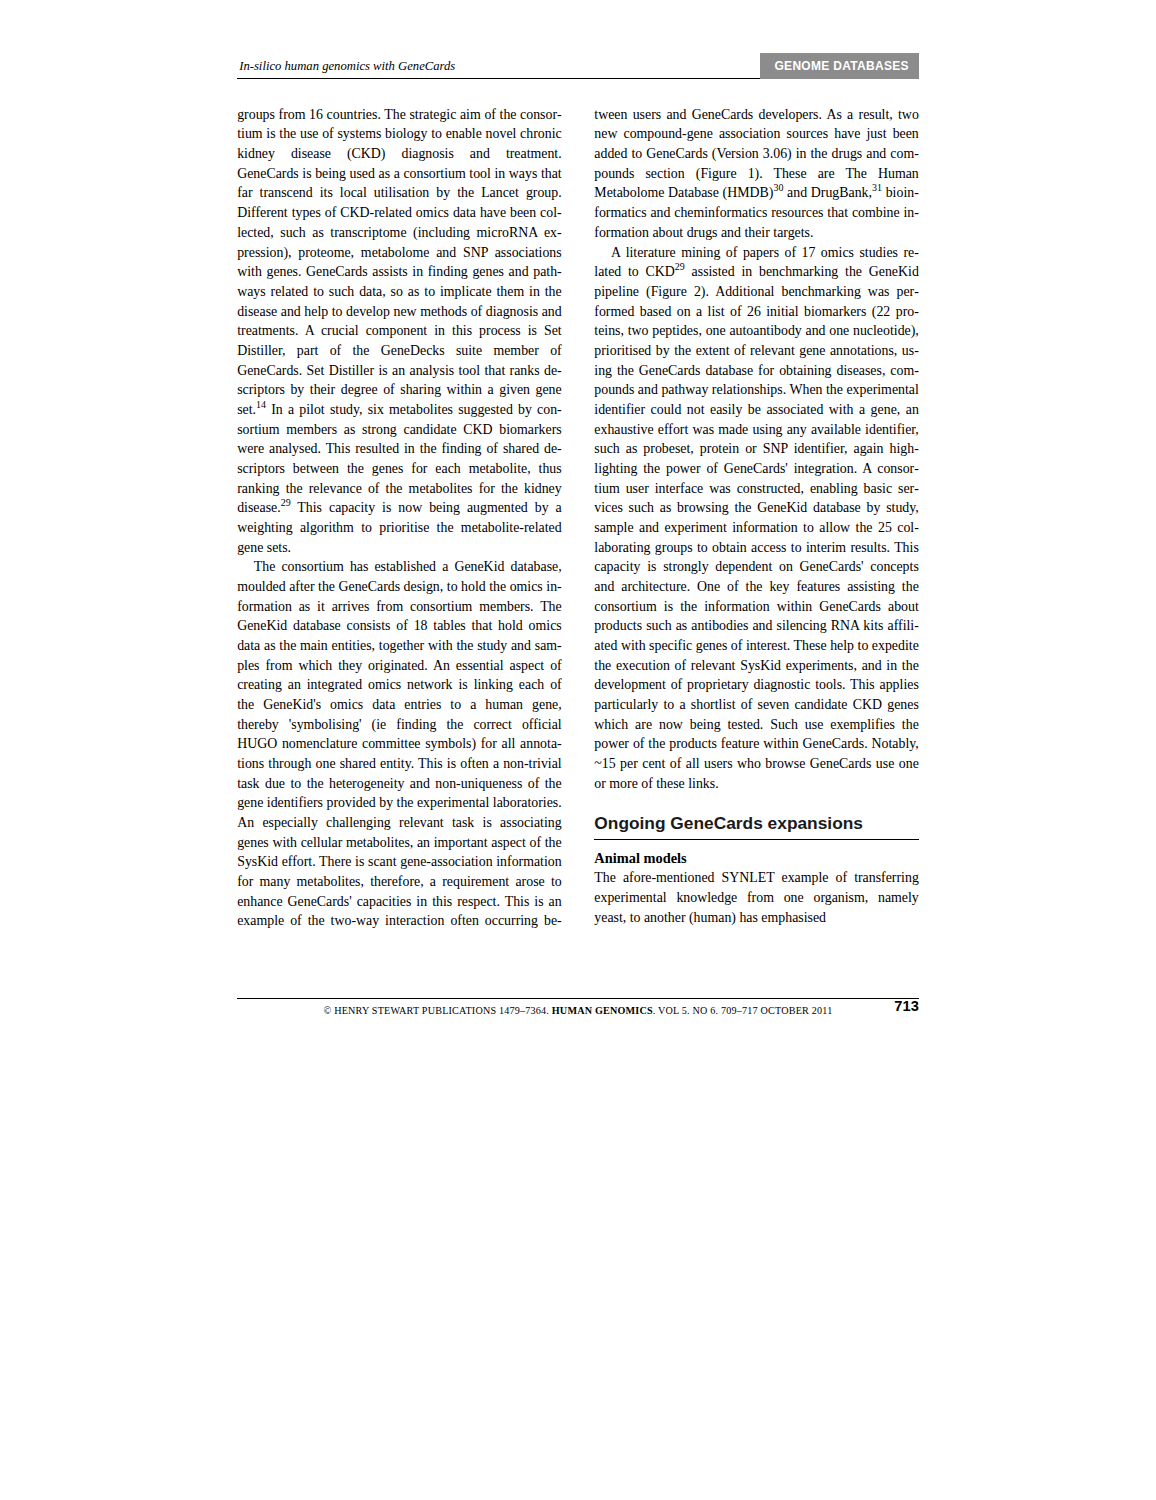In-silico human genomics with GeneCards
GENOME DATABASES
groups from 16 countries. The strategic aim of the consortium is the use of systems biology to enable novel chronic kidney disease (CKD) diagnosis and treatment. GeneCards is being used as a consortium tool in ways that far transcend its local utilisation by the Lancet group. Different types of CKD-related omics data have been collected, such as transcriptome (including microRNA expression), proteome, metabolome and SNP associations with genes. GeneCards assists in finding genes and pathways related to such data, so as to implicate them in the disease and help to develop new methods of diagnosis and treatments. A crucial component in this process is Set Distiller, part of the GeneDecks suite member of GeneCards. Set Distiller is an analysis tool that ranks descriptors by their degree of sharing within a given gene set.14 In a pilot study, six metabolites suggested by consortium members as strong candidate CKD biomarkers were analysed. This resulted in the finding of shared descriptors between the genes for each metabolite, thus ranking the relevance of the metabolites for the kidney disease.29 This capacity is now being augmented by a weighting algorithm to prioritise the metabolite-related gene sets.
The consortium has established a GeneKid database, moulded after the GeneCards design, to hold the omics information as it arrives from consortium members. The GeneKid database consists of 18 tables that hold omics data as the main entities, together with the study and samples from which they originated. An essential aspect of creating an integrated omics network is linking each of the GeneKid's omics data entries to a human gene, thereby 'symbolising' (ie finding the correct official HUGO nomenclature committee symbols) for all annotations through one shared entity. This is often a non-trivial task due to the heterogeneity and non-uniqueness of the gene identifiers provided by the experimental laboratories. An especially challenging relevant task is associating genes with cellular metabolites, an important aspect of the SysKid effort. There is scant gene-association information for many metabolites, therefore, a requirement arose to enhance GeneCards' capacities in this respect. This is an example of the two-way interaction often occurring between users and GeneCards developers. As a result, two new compound-gene association sources have just been added to GeneCards (Version 3.06) in the drugs and compounds section (Figure 1). These are The Human Metabolome Database (HMDB)30 and DrugBank,31 bioinformatics and cheminformatics resources that combine information about drugs and their targets.
A literature mining of papers of 17 omics studies related to CKD29 assisted in benchmarking the GeneKid pipeline (Figure 2). Additional benchmarking was performed based on a list of 26 initial biomarkers (22 proteins, two peptides, one autoantibody and one nucleotide), prioritised by the extent of relevant gene annotations, using the GeneCards database for obtaining diseases, compounds and pathway relationships. When the experimental identifier could not easily be associated with a gene, an exhaustive effort was made using any available identifier, such as probeset, protein or SNP identifier, again highlighting the power of GeneCards' integration. A consortium user interface was constructed, enabling basic services such as browsing the GeneKid database by study, sample and experiment information to allow the 25 collaborating groups to obtain access to interim results. This capacity is strongly dependent on GeneCards' concepts and architecture. One of the key features assisting the consortium is the information within GeneCards about products such as antibodies and silencing RNA kits affiliated with specific genes of interest. These help to expedite the execution of relevant SysKid experiments, and in the development of proprietary diagnostic tools. This applies particularly to a shortlist of seven candidate CKD genes which are now being tested. Such use exemplifies the power of the products feature within GeneCards. Notably, ~15 per cent of all users who browse GeneCards use one or more of these links.
Ongoing GeneCards expansions
Animal models
The afore-mentioned SYNLET example of transferring experimental knowledge from one organism, namely yeast, to another (human) has emphasised
© HENRY STEWART PUBLICATIONS 1479–7364. HUMAN GENOMICS. VOL 5. NO 6. 709–717 OCTOBER 2011
713